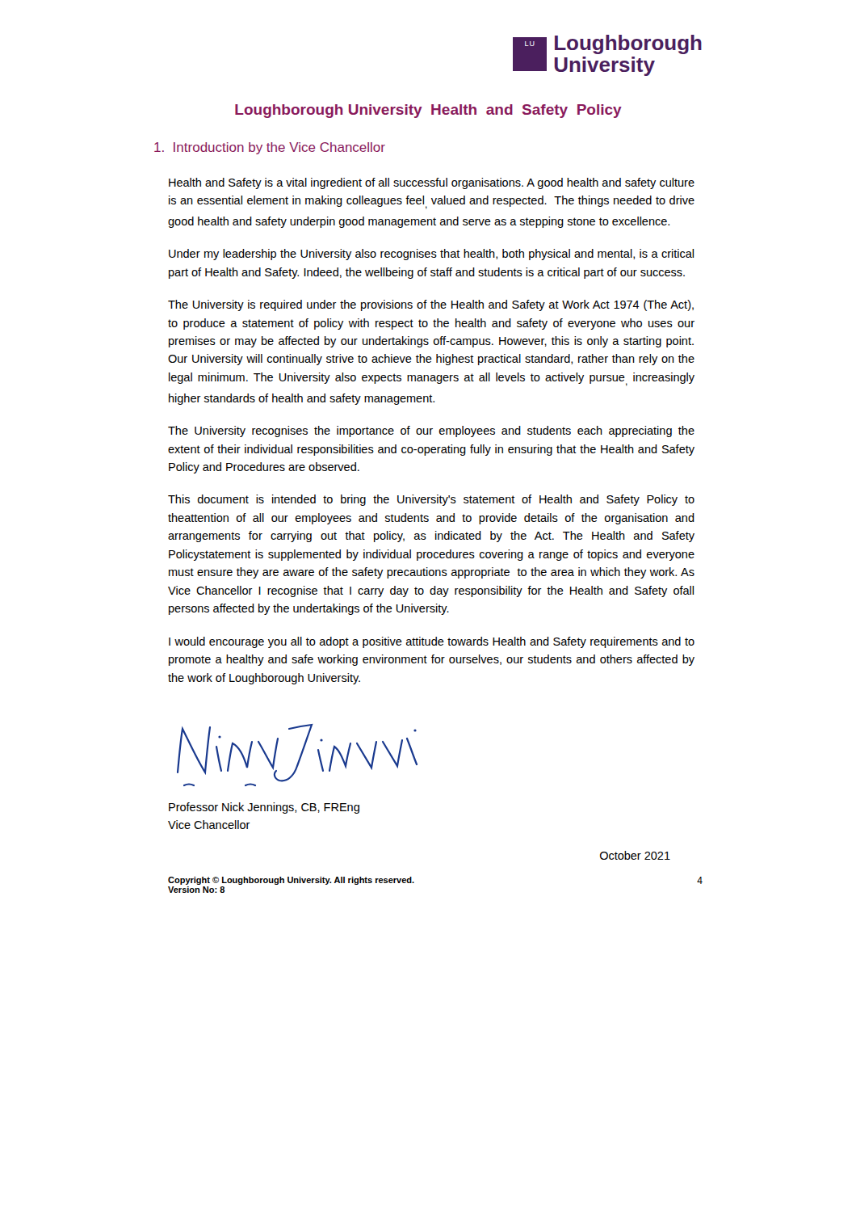LU Loughborough
University
Loughborough University Health and Safety Policy
1. Introduction by the Vice Chancellor
Health and Safety is a vital ingredient of all successful organisations. A good health and safety culture is an essential element in making colleagues feel, valued and respected. The things needed to drive good health and safety underpin good management and serve as a stepping stone to excellence.
Under my leadership the University also recognises that health, both physical and mental, is a critical part of Health and Safety. Indeed, the wellbeing of staff and students is a critical part of our success.
The University is required under the provisions of the Health and Safety at Work Act 1974 (The Act), to produce a statement of policy with respect to the health and safety of everyone who uses our premises or may be affected by our undertakings off-campus. However, this is only a starting point. Our University will continually strive to achieve the highest practical standard, rather than rely on the legal minimum. The University also expects managers at all levels to actively pursue, increasingly higher standards of health and safety management.
The University recognises the importance of our employees and students each appreciating the extent of their individual responsibilities and co-operating fully in ensuring that the Health and Safety Policy and Procedures are observed.
This document is intended to bring the University's statement of Health and Safety Policy to theattention of all our employees and students and to provide details of the organisation and arrangements for carrying out that policy, as indicated by the Act. The Health and Safety Policystatement is supplemented by individual procedures covering a range of topics and everyone must ensure they are aware of the safety precautions appropriate to the area in which they work. As Vice Chancellor I recognise that I carry day to day responsibility for the Health and Safety ofall persons affected by the undertakings of the University.
I would encourage you all to adopt a positive attitude towards Health and Safety requirements and to promote a healthy and safe working environment for ourselves, our students and others affected by the work of Loughborough University.
Professor Nick Jennings, CB, FREng
Vice Chancellor
October 2021
Copyright © Loughborough University. All rights reserved.
Version No: 8
4